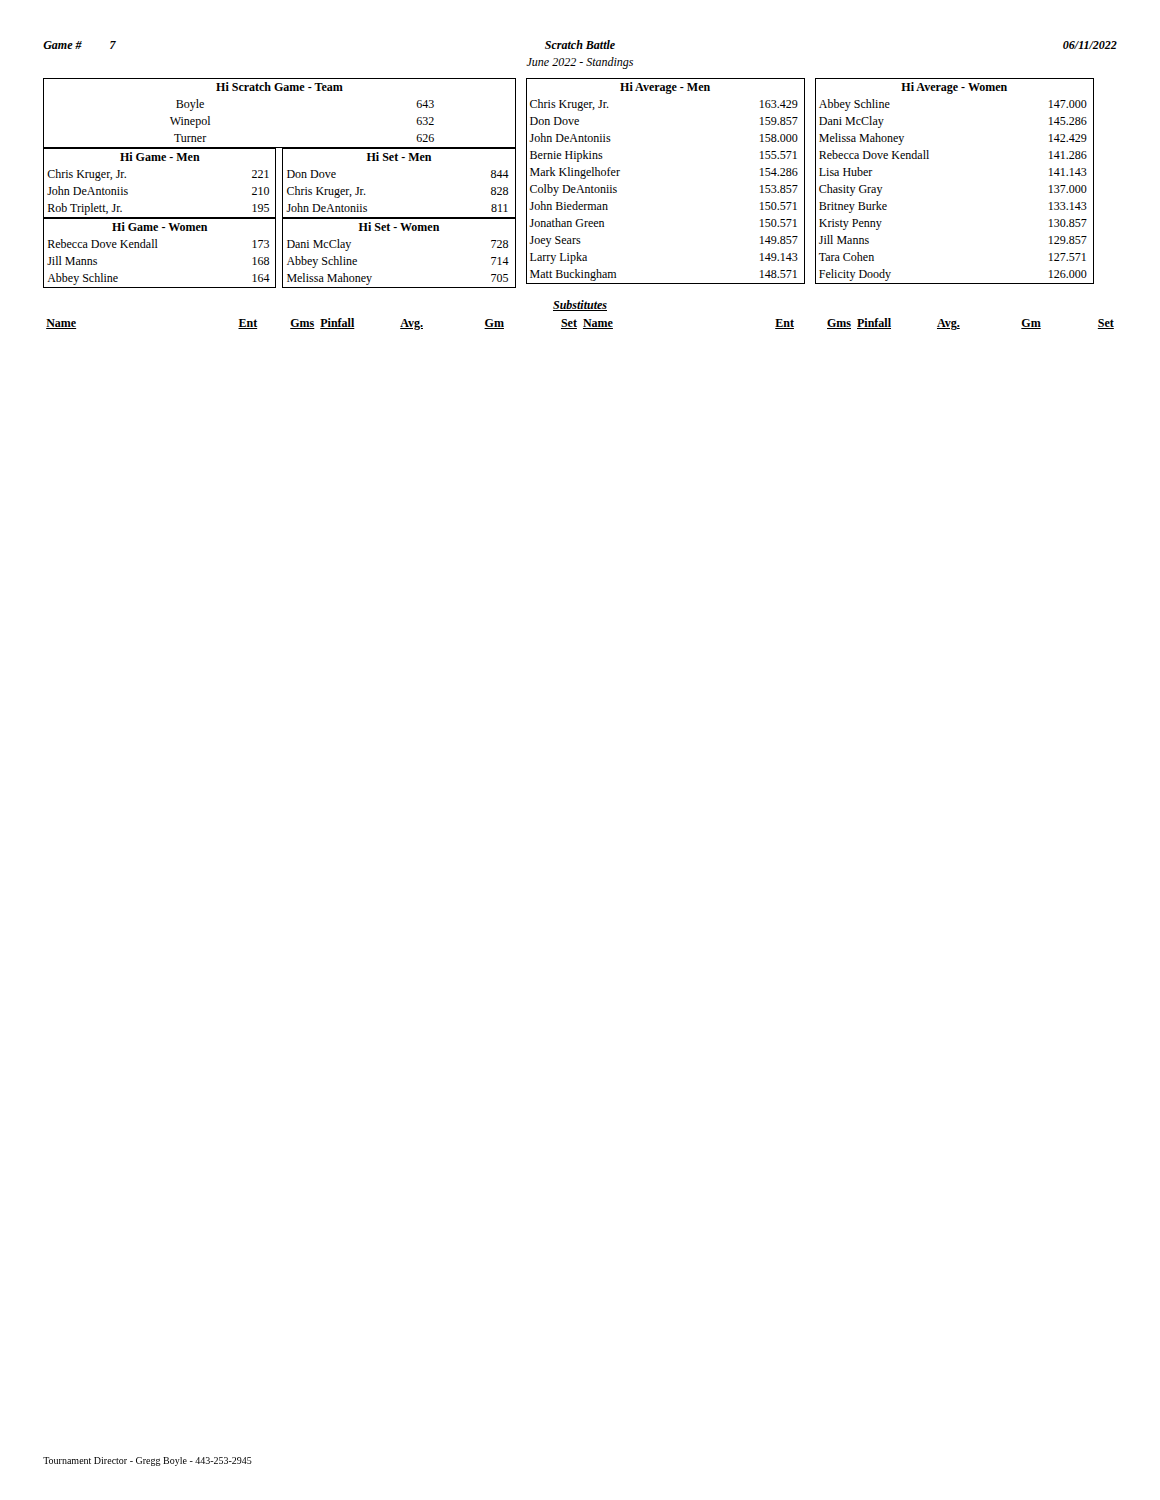Game #7
Scratch Battle
06/11/2022
June 2022 - Standings
| Hi Scratch Game - Team |
| Boyle | 643 |
| Winepol | 632 |
| Turner | 626 |
| Hi Game - Men |
| Chris Kruger, Jr. | 221 |
| John DeAntoniis | 210 |
| Rob Triplett, Jr. | 195 |
| Hi Set - Men |
| Don Dove | 844 |
| Chris Kruger, Jr. | 828 |
| John DeAntoniis | 811 |
| Hi Game - Women |
| Rebecca Dove Kendall | 173 |
| Jill Manns | 168 |
| Abbey Schline | 164 |
| Hi Set - Women |
| Dani McClay | 728 |
| Abbey Schline | 714 |
| Melissa Mahoney | 705 |
| Hi Average - Men |
| Chris Kruger, Jr. | 163.429 |
| Don Dove | 159.857 |
| John DeAntoniis | 158.000 |
| Bernie Hipkins | 155.571 |
| Mark Klingelhofer | 154.286 |
| Colby DeAntoniis | 153.857 |
| John Biederman | 150.571 |
| Jonathan Green | 150.571 |
| Joey Sears | 149.857 |
| Larry Lipka | 149.143 |
| Matt Buckingham | 148.571 |
| Hi Average - Women |
| Abbey Schline | 147.000 |
| Dani McClay | 145.286 |
| Melissa Mahoney | 142.429 |
| Rebecca Dove Kendall | 141.286 |
| Lisa Huber | 141.143 |
| Chasity Gray | 137.000 |
| Britney Burke | 133.143 |
| Kristy Penny | 130.857 |
| Jill Manns | 129.857 |
| Tara Cohen | 127.571 |
| Felicity Doody | 126.000 |
Substitutes
| Name | Ent | Gms | Pinfall | Avg. | Gm | Set | Name | Ent | Gms | Pinfall | Avg. | Gm | Set |
| --- | --- | --- | --- | --- | --- | --- | --- | --- | --- | --- | --- | --- | --- |
Tournament Director - Gregg Boyle - 443-253-2945